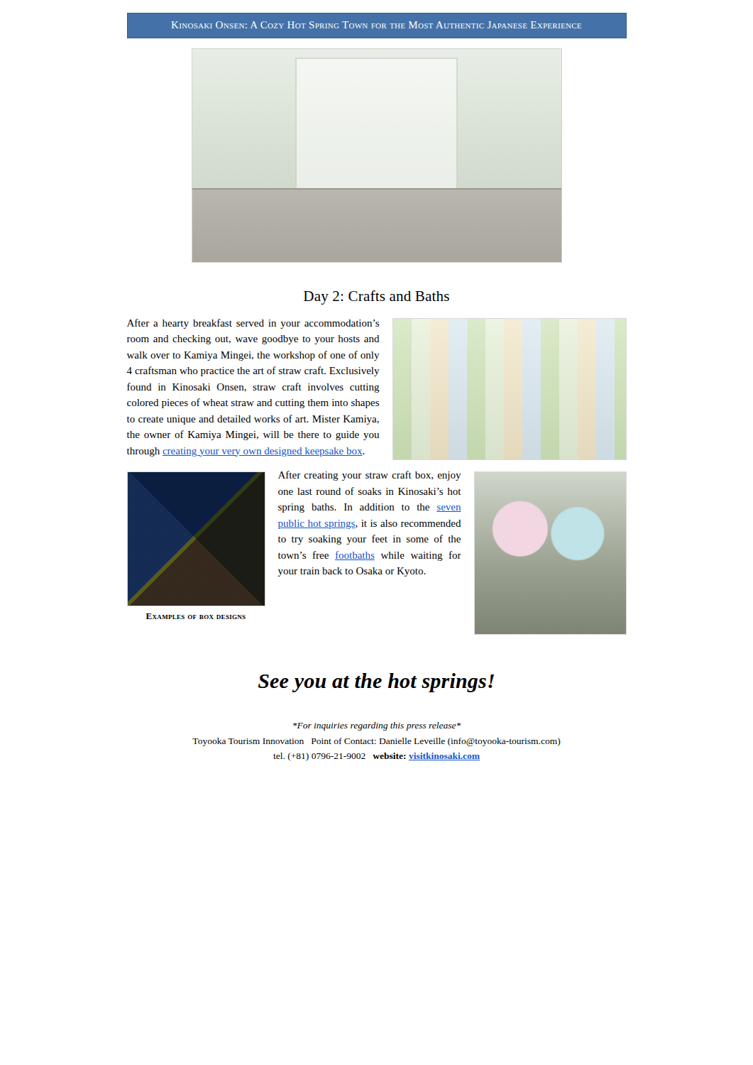Kinosaki Onsen: A Cozy Hot Spring Town for the Most Authentic Japanese Experience
Day 2: Crafts and Baths
After a hearty breakfast served in your accommodation’s room and checking out, wave goodbye to your hosts and walk over to Kamiya Mingei, the workshop of one of only 4 craftsman who practice the art of straw craft. Exclusively found in Kinosaki Onsen, straw craft involves cutting colored pieces of wheat straw and cutting them into shapes to create unique and detailed works of art. Mister Kamiya, the owner of Kamiya Mingei, will be there to guide you through creating your very own designed keepsake box.
Examples of box designs
After creating your straw craft box, enjoy one last round of soaks in Kinosaki’s hot spring baths. In addition to the seven public hot springs, it is also recommended to try soaking your feet in some of the town’s free footbaths while waiting for your train back to Osaka or Kyoto.
See you at the hot springs!
*For inquiries regarding this press release*
Toyooka Tourism Innovation Point of Contact: Danielle Leveille (info@toyooka-tourism.com)
tel. (+81) 0796-21-9002 website: visitkinosaki.com